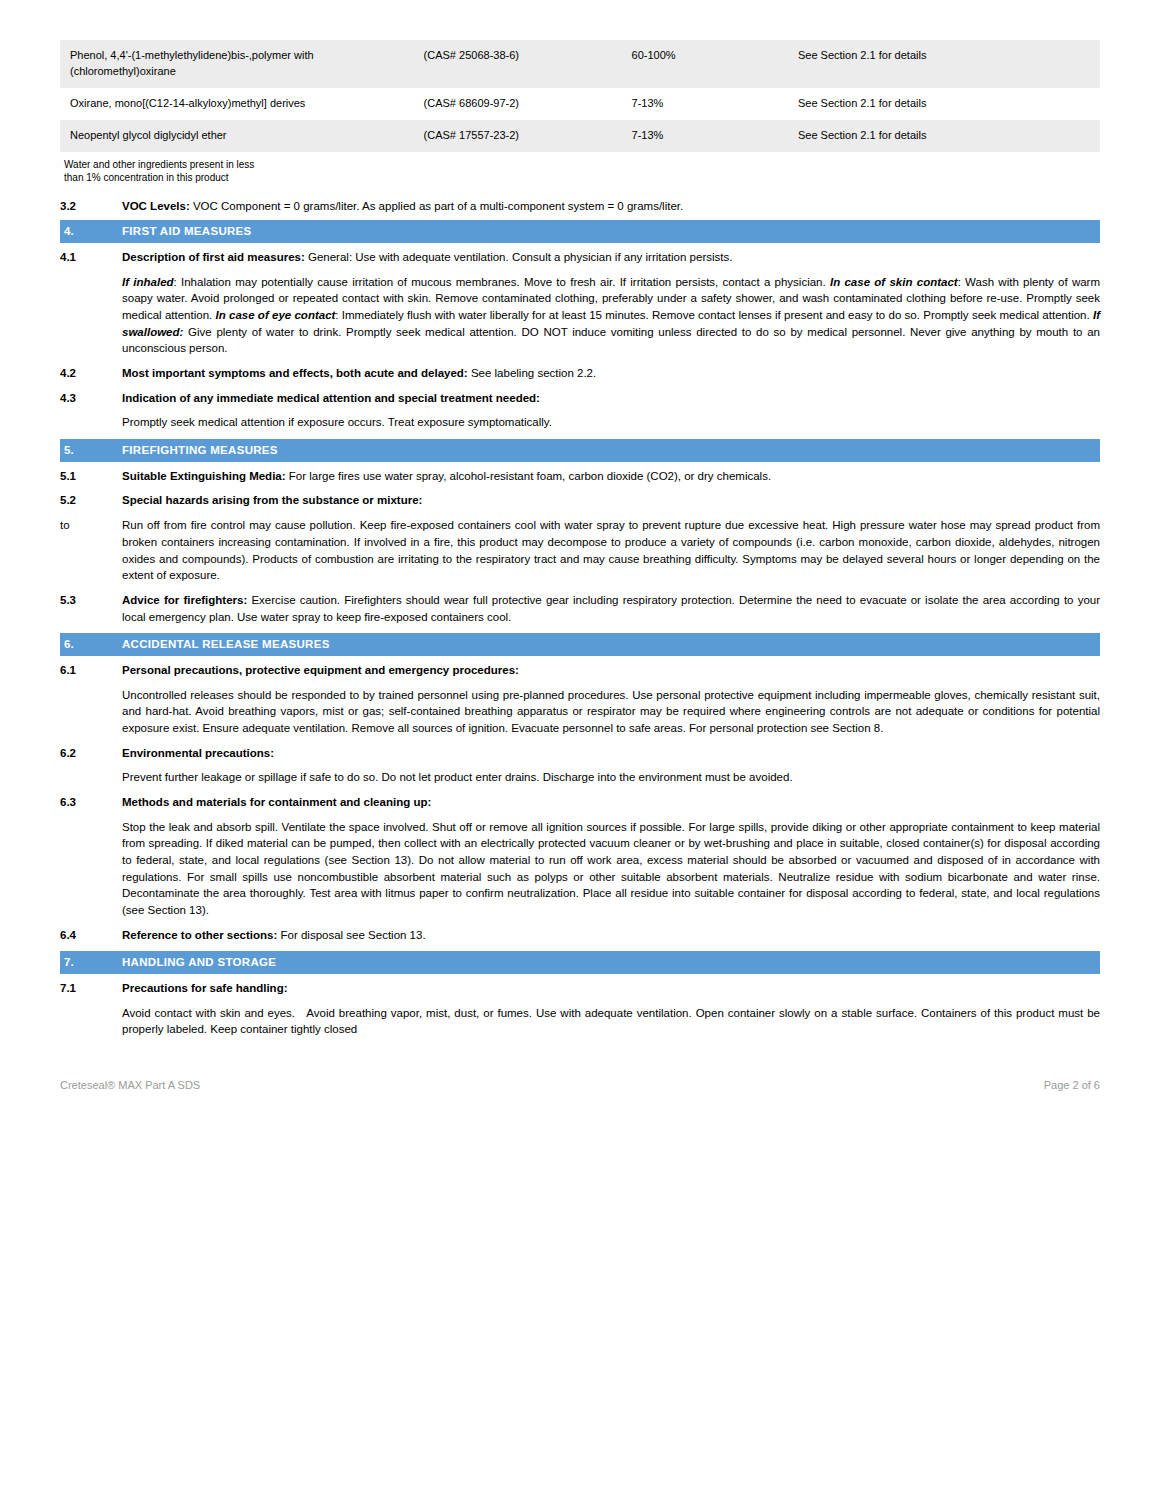| Phenol, 4,4'-(1-methylethylidene)bis-,polymer with (chloromethyl)oxirane | (CAS# 25068-38-6) | 60-100% | See Section 2.1 for details |
| Oxirane, mono[(C12-14-alkyloxy)methyl] derives | (CAS# 68609-97-2) | 7-13% | See Section 2.1 for details |
| Neopentyl glycol diglycidyl ether | (CAS# 17557-23-2) | 7-13% | See Section 2.1 for details |
Water and other ingredients present in less
than 1% concentration in this product
3.2
VOC Levels: VOC Component = 0 grams/liter. As applied as part of a multi-component system = 0 grams/liter.
4.
FIRST AID MEASURES
4.1
Description of first aid measures: General: Use with adequate ventilation. Consult a physician if any irritation persists.
If inhaled: Inhalation may potentially cause irritation of mucous membranes. Move to fresh air. If irritation persists, contact a physician. In case of skin contact: Wash with plenty of warm soapy water. Avoid prolonged or repeated contact with skin. Remove contaminated clothing, preferably under a safety shower, and wash contaminated clothing before re-use. Promptly seek medical attention. In case of eye contact: Immediately flush with water liberally for at least 15 minutes. Remove contact lenses if present and easy to do so. Promptly seek medical attention. If swallowed: Give plenty of water to drink. Promptly seek medical attention. DO NOT induce vomiting unless directed to do so by medical personnel. Never give anything by mouth to an unconscious person.
4.2
Most important symptoms and effects, both acute and delayed: See labeling section 2.2.
4.3
Indication of any immediate medical attention and special treatment needed:
Promptly seek medical attention if exposure occurs. Treat exposure symptomatically.
5.
FIREFIGHTING MEASURES
5.1
Suitable Extinguishing Media: For large fires use water spray, alcohol-resistant foam, carbon dioxide (CO2), or dry chemicals.
5.2
Special hazards arising from the substance or mixture:
to
Run off from fire control may cause pollution. Keep fire-exposed containers cool with water spray to prevent rupture due excessive heat. High pressure water hose may spread product from broken containers increasing contamination. If involved in a fire, this product may decompose to produce a variety of compounds (i.e. carbon monoxide, carbon dioxide, aldehydes, nitrogen oxides and compounds). Products of combustion are irritating to the respiratory tract and may cause breathing difficulty. Symptoms may be delayed several hours or longer depending on the extent of exposure.
5.3
Advice for firefighters: Exercise caution. Firefighters should wear full protective gear including respiratory protection. Determine the need to evacuate or isolate the area according to your local emergency plan. Use water spray to keep fire-exposed containers cool.
6.
ACCIDENTAL RELEASE MEASURES
6.1
Personal precautions, protective equipment and emergency procedures:
Uncontrolled releases should be responded to by trained personnel using pre-planned procedures. Use personal protective equipment including impermeable gloves, chemically resistant suit, and hard-hat. Avoid breathing vapors, mist or gas; self-contained breathing apparatus or respirator may be required where engineering controls are not adequate or conditions for potential exposure exist. Ensure adequate ventilation. Remove all sources of ignition. Evacuate personnel to safe areas. For personal protection see Section 8.
6.2
Environmental precautions:
Prevent further leakage or spillage if safe to do so. Do not let product enter drains. Discharge into the environment must be avoided.
6.3
Methods and materials for containment and cleaning up:
Stop the leak and absorb spill. Ventilate the space involved. Shut off or remove all ignition sources if possible. For large spills, provide diking or other appropriate containment to keep material from spreading. If diked material can be pumped, then collect with an electrically protected vacuum cleaner or by wet-brushing and place in suitable, closed container(s) for disposal according to federal, state, and local regulations (see Section 13). Do not allow material to run off work area, excess material should be absorbed or vacuumed and disposed of in accordance with regulations. For small spills use noncombustible absorbent material such as polyps or other suitable absorbent materials. Neutralize residue with sodium bicarbonate and water rinse. Decontaminate the area thoroughly. Test area with litmus paper to confirm neutralization. Place all residue into suitable container for disposal according to federal, state, and local regulations (see Section 13).
6.4
Reference to other sections: For disposal see Section 13.
7.
HANDLING AND STORAGE
7.1
Precautions for safe handling:
Avoid contact with skin and eyes. Avoid breathing vapor, mist, dust, or fumes. Use with adequate ventilation. Open container slowly on a stable surface. Containers of this product must be properly labeled. Keep container tightly closed
Creteseal® MAX Part A SDS
Page 2 of 6